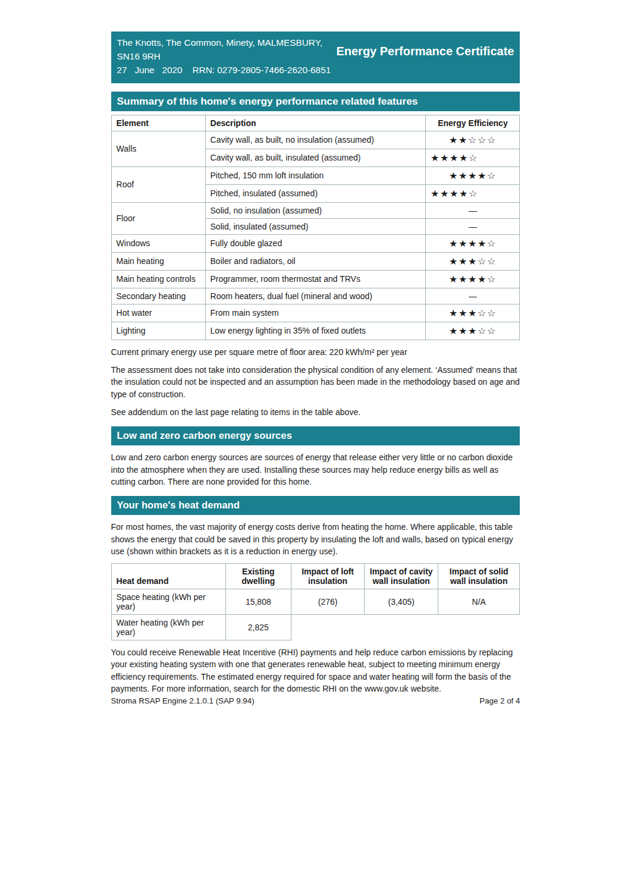The Knotts, The Common, Minety, MALMESBURY, SN16 9RH
27 June 2020 RRN: 0279-2805-7466-2620-6851
Energy Performance Certificate
Summary of this home's energy performance related features
| Element | Description | Energy Efficiency |
| --- | --- | --- |
| Walls | Cavity wall, as built, no insulation (assumed) | ★★☆☆☆ |
| Cavity wall, as built, insulated (assumed) | ★★★★☆ |
| Roof | Pitched, 150 mm loft insulation | ★★★★☆ |
| Pitched, insulated (assumed) | ★★★★☆ |
| Floor | Solid, no insulation (assumed) | — |
| Solid, insulated (assumed) | — |
| Windows | Fully double glazed | ★★★★☆ |
| Main heating | Boiler and radiators, oil | ★★★☆☆ |
| Main heating controls | Programmer, room thermostat and TRVs | ★★★★☆ |
| Secondary heating | Room heaters, dual fuel (mineral and wood) | — |
| Hot water | From main system | ★★★☆☆ |
| Lighting | Low energy lighting in 35% of fixed outlets | ★★★☆☆ |
Current primary energy use per square metre of floor area: 220 kWh/m² per year
The assessment does not take into consideration the physical condition of any element. ‘Assumed' means that the insulation could not be inspected and an assumption has been made in the methodology based on age and type of construction.
See addendum on the last page relating to items in the table above.
Low and zero carbon energy sources
Low and zero carbon energy sources are sources of energy that release either very little or no carbon dioxide into the atmosphere when they are used. Installing these sources may help reduce energy bills as well as cutting carbon. There are none provided for this home.
Your home's heat demand
For most homes, the vast majority of energy costs derive from heating the home. Where applicable, this table shows the energy that could be saved in this property by insulating the loft and walls, based on typical energy use (shown within brackets as it is a reduction in energy use).
| Heat demand | Existing dwelling | Impact of loft insulation | Impact of cavity wall insulation | Impact of solid wall insulation |
| --- | --- | --- | --- | --- |
| Space heating (kWh per year) | 15,808 | (276) | (3,405) | N/A |
| Water heating (kWh per year) | 2,825 | | | |
You could receive Renewable Heat Incentive (RHI) payments and help reduce carbon emissions by replacing your existing heating system with one that generates renewable heat, subject to meeting minimum energy efficiency requirements. The estimated energy required for space and water heating will form the basis of the payments. For more information, search for the domestic RHI on the www.gov.uk website.
Stroma RSAP Engine 2.1.0.1 (SAP 9.94)
Page 2 of 4